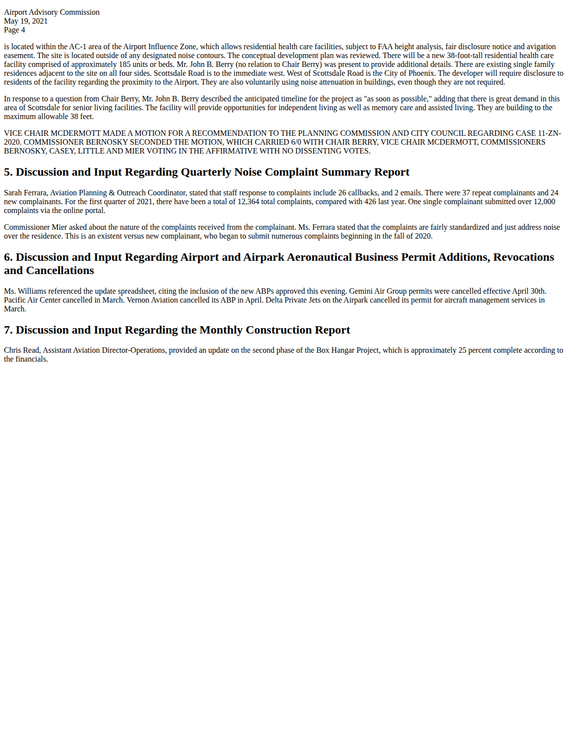Airport Advisory Commission
May 19, 2021
Page 4
is located within the AC-1 area of the Airport Influence Zone, which allows residential health care facilities, subject to FAA height analysis, fair disclosure notice and avigation easement. The site is located outside of any designated noise contours. The conceptual development plan was reviewed. There will be a new 38-foot-tall residential health care facility comprised of approximately 185 units or beds. Mr. John B. Berry (no relation to Chair Berry) was present to provide additional details. There are existing single family residences adjacent to the site on all four sides. Scottsdale Road is to the immediate west. West of Scottsdale Road is the City of Phoenix. The developer will require disclosure to residents of the facility regarding the proximity to the Airport. They are also voluntarily using noise attenuation in buildings, even though they are not required.
In response to a question from Chair Berry, Mr. John B. Berry described the anticipated timeline for the project as "as soon as possible," adding that there is great demand in this area of Scottsdale for senior living facilities. The facility will provide opportunities for independent living as well as memory care and assisted living. They are building to the maximum allowable 38 feet.
VICE CHAIR MCDERMOTT MADE A MOTION FOR A RECOMMENDATION TO THE PLANNING COMMISSION AND CITY COUNCIL REGARDING CASE 11-ZN-2020. COMMISSIONER BERNOSKY SECONDED THE MOTION, WHICH CARRIED 6/0 WITH CHAIR BERRY, VICE CHAIR MCDERMOTT, COMMISSIONERS BERNOSKY, CASEY, LITTLE AND MIER VOTING IN THE AFFIRMATIVE WITH NO DISSENTING VOTES.
5. Discussion and Input Regarding Quarterly Noise Complaint Summary Report
Sarah Ferrara, Aviation Planning & Outreach Coordinator, stated that staff response to complaints include 26 callbacks, and 2 emails. There were 37 repeat complainants and 24 new complainants. For the first quarter of 2021, there have been a total of 12,364 total complaints, compared with 426 last year. One single complainant submitted over 12,000 complaints via the online portal.
Commissioner Mier asked about the nature of the complaints received from the complainant. Ms. Ferrara stated that the complaints are fairly standardized and just address noise over the residence. This is an existent versus new complainant, who began to submit numerous complaints beginning in the fall of 2020.
6. Discussion and Input Regarding Airport and Airpark Aeronautical Business Permit Additions, Revocations and Cancellations
Ms. Williams referenced the update spreadsheet, citing the inclusion of the new ABPs approved this evening. Gemini Air Group permits were cancelled effective April 30th. Pacific Air Center cancelled in March. Vernon Aviation cancelled its ABP in April. Delta Private Jets on the Airpark cancelled its permit for aircraft management services in March.
7. Discussion and Input Regarding the Monthly Construction Report
Chris Read, Assistant Aviation Director-Operations, provided an update on the second phase of the Box Hangar Project, which is approximately 25 percent complete according to the financials.